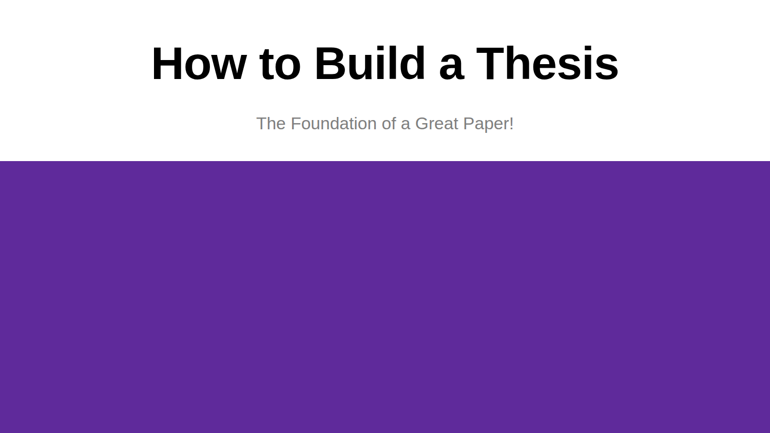How to Build a Thesis
The Foundation of a Great Paper!